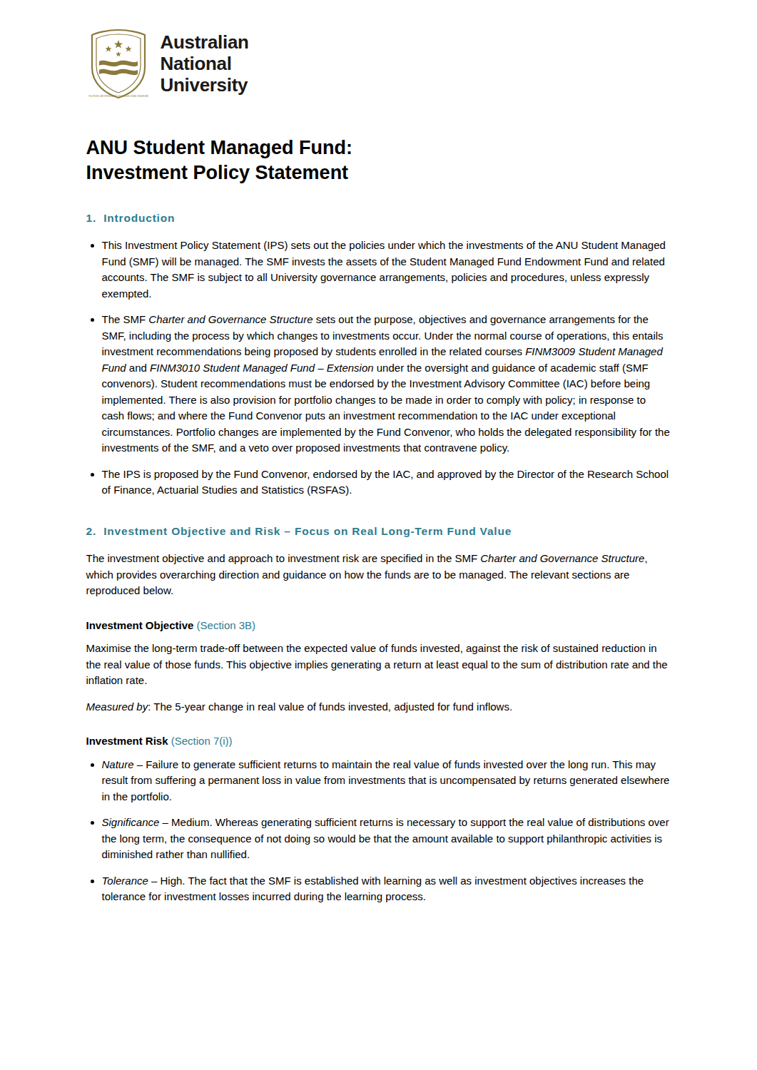NATURAM PRIMUM COGNOSCERE RERUM
Australian
National
University
ANU Student Managed Fund:Investment Policy Statement
1. Introduction
This Investment Policy Statement (IPS) sets out the policies under which the investments of the ANU Student Managed Fund (SMF) will be managed. The SMF invests the assets of the Student Managed Fund Endowment Fund and related accounts. The SMF is subject to all University governance arrangements, policies and procedures, unless expressly exempted.
The SMF Charter and Governance Structure sets out the purpose, objectives and governance arrangements for the SMF, including the process by which changes to investments occur. Under the normal course of operations, this entails investment recommendations being proposed by students enrolled in the related courses FINM3009 Student Managed Fund and FINM3010 Student Managed Fund – Extension under the oversight and guidance of academic staff (SMF convenors). Student recommendations must be endorsed by the Investment Advisory Committee (IAC) before being implemented. There is also provision for portfolio changes to be made in order to comply with policy; in response to cash flows; and where the Fund Convenor puts an investment recommendation to the IAC under exceptional circumstances. Portfolio changes are implemented by the Fund Convenor, who holds the delegated responsibility for the investments of the SMF, and a veto over proposed investments that contravene policy.
The IPS is proposed by the Fund Convenor, endorsed by the IAC, and approved by the Director of the Research School of Finance, Actuarial Studies and Statistics (RSFAS).
2. Investment Objective and Risk – Focus on Real Long-Term Fund Value
The investment objective and approach to investment risk are specified in the SMF Charter and Governance Structure, which provides overarching direction and guidance on how the funds are to be managed. The relevant sections are reproduced below.
Investment Objective (Section 3B)
Maximise the long-term trade-off between the expected value of funds invested, against the risk of sustained reduction in the real value of those funds. This objective implies generating a return at least equal to the sum of distribution rate and the inflation rate.
Measured by: The 5-year change in real value of funds invested, adjusted for fund inflows.
Investment Risk (Section 7(i))
Nature – Failure to generate sufficient returns to maintain the real value of funds invested over the long run. This may result from suffering a permanent loss in value from investments that is uncompensated by returns generated elsewhere in the portfolio.
Significance – Medium. Whereas generating sufficient returns is necessary to support the real value of distributions over the long term, the consequence of not doing so would be that the amount available to support philanthropic activities is diminished rather than nullified.
Tolerance – High. The fact that the SMF is established with learning as well as investment objectives increases the tolerance for investment losses incurred during the learning process.